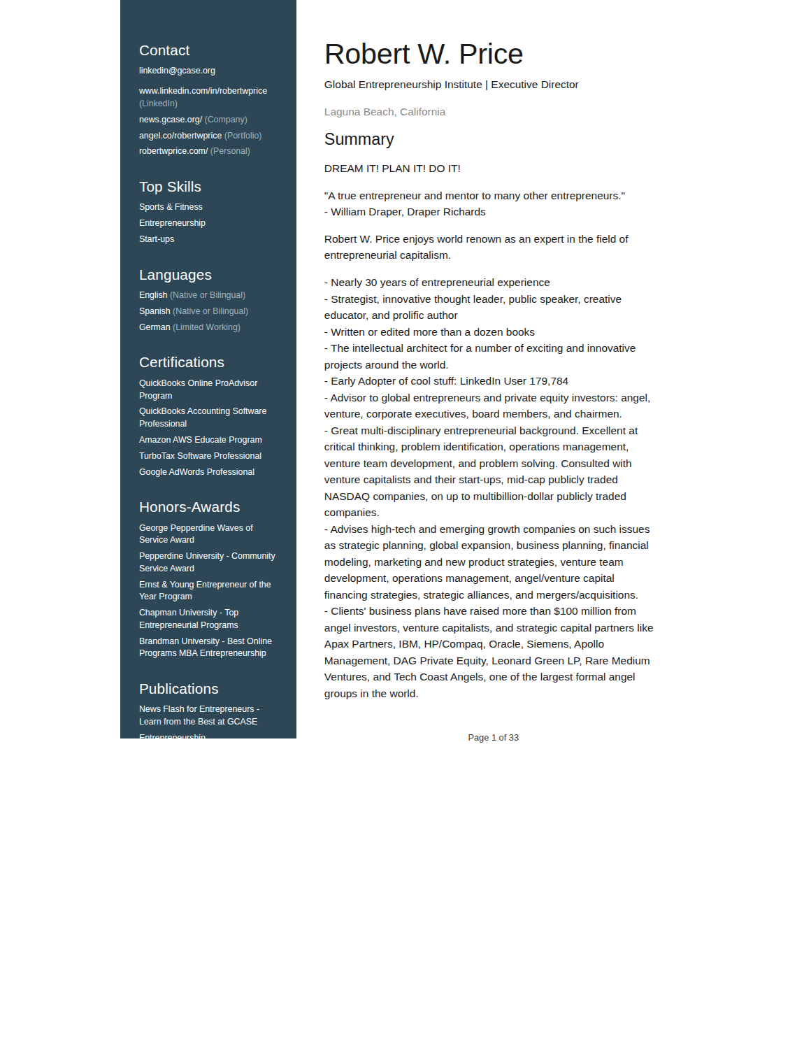Contact
linkedin@gcase.org
www.linkedin.com/in/robertwprice (LinkedIn)
news.gcase.org/ (Company)
angel.co/robertwprice (Portfolio)
robertwprice.com/ (Personal)
Top Skills
Sports & Fitness
Entrepreneurship
Start-ups
Languages
English (Native or Bilingual)
Spanish (Native or Bilingual)
German (Limited Working)
Certifications
QuickBooks Online ProAdvisor Program
QuickBooks Accounting Software Professional
Amazon AWS Educate Program
TurboTax Software Professional
Google AdWords Professional
Honors-Awards
George Pepperdine Waves of Service Award
Pepperdine University - Community Service Award
Ernst & Young Entrepreneur of the Year Program
Chapman University - Top Entrepreneurial Programs
Brandman University - Best Online Programs MBA Entrepreneurship
Publications
News Flash for Entrepreneurs - Learn from the Best at GCASE
Entrepreneurship
Robert W. Price
Global Entrepreneurship Institute | Executive Director
Laguna Beach, California
Summary
DREAM IT! PLAN IT! DO IT!
"A true entrepreneur and mentor to many other entrepreneurs."
- William Draper, Draper Richards
Robert W. Price enjoys world renown as an expert in the field of entrepreneurial capitalism.
- Nearly 30 years of entrepreneurial experience
- Strategist, innovative thought leader, public speaker, creative educator, and prolific author
- Written or edited more than a dozen books
- The intellectual architect for a number of exciting and innovative projects around the world.
- Early Adopter of cool stuff: LinkedIn User 179,784
- Advisor to global entrepreneurs and private equity investors: angel, venture, corporate executives, board members, and chairmen.
- Great multi-disciplinary entrepreneurial background. Excellent at critical thinking, problem identification, operations management, venture team development, and problem solving. Consulted with venture capitalists and their start-ups, mid-cap publicly traded NASDAQ companies, on up to multibillion-dollar publicly traded companies.
- Advises high-tech and emerging growth companies on such issues as strategic planning, global expansion, business planning, financial modeling, marketing and new product strategies, venture team development, operations management, angel/venture capital financing strategies, strategic alliances, and mergers/acquisitions.
- Clients' business plans have raised more than $100 million from angel investors, venture capitalists, and strategic capital partners like Apax Partners, IBM, HP/Compaq, Oracle, Siemens, Apollo Management, DAG Private Equity, Leonard Green LP, Rare Medium Ventures, and Tech Coast Angels, one of the largest formal angel groups in the world.
Page 1 of 33